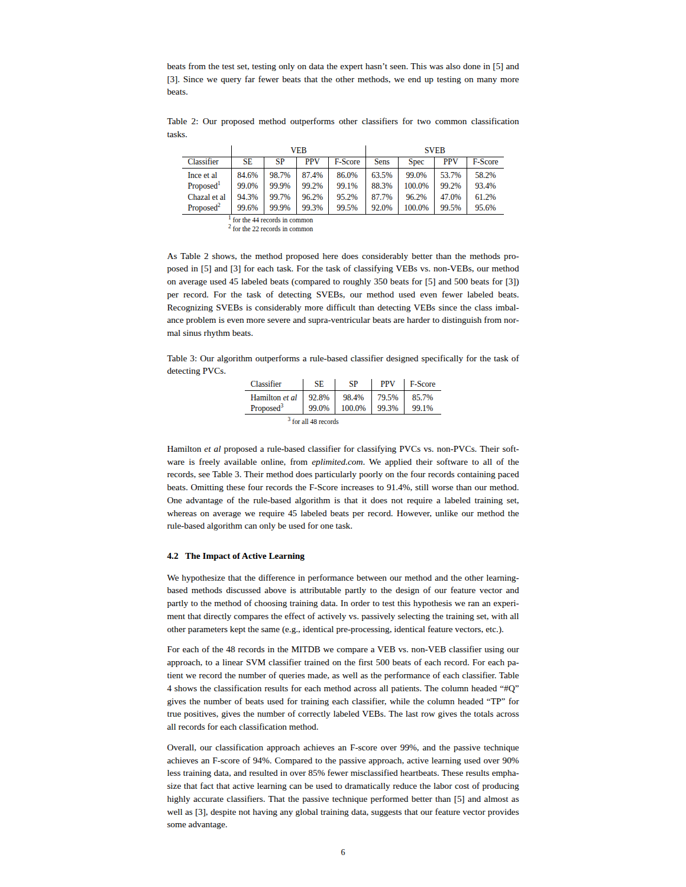beats from the test set, testing only on data the expert hasn’t seen. This was also done in [5] and [3]. Since we query far fewer beats that the other methods, we end up testing on many more beats.
Table 2: Our proposed method outperforms other classifiers for two common classification tasks.
| | VEB | SVEB |
| Classifier | SE | SP | PPV | F-Score | Sens | Spec | PPV | F-Score |
| Ince et al | 84.6% | 98.7% | 87.4% | 86.0% | 63.5% | 99.0% | 53.7% | 58.2% |
| Proposed 1 | 99.0% | 99.9% | 99.2% | 99.1% | 88.3% | 100.0% | 99.2% | 93.4% |
| Chazal et al | 94.3% | 99.7% | 96.2% | 95.2% | 87.7% | 96.2% | 47.0% | 61.2% |
| Proposed 2 | 99.6% | 99.9% | 99.3% | 99.5% | 92.0% | 100.0% | 99.5% | 95.6% |
1 for the 44 records in common
2 for the 22 records in common
As Table 2 shows, the method proposed here does considerably better than the methods proposed in [5] and [3] for each task. For the task of classifying VEBs vs. non-VEBs, our method on average used 45 labeled beats (compared to roughly 350 beats for [5] and 500 beats for [3]) per record. For the task of detecting SVEBs, our method used even fewer labeled beats. Recognizing SVEBs is considerably more difficult than detecting VEBs since the class imbalance problem is even more severe and supra-ventricular beats are harder to distinguish from normal sinus rhythm beats.
Table 3: Our algorithm outperforms a rule-based classifier designed specifically for the task of detecting PVCs.
| Classifier | SE | SP | PPV | F-Score |
| Hamilton et al | 92.8% | 98.4% | 79.5% | 85.7% |
| Proposed 3 | 99.0% | 100.0% | 99.3% | 99.1% |
3 for all 48 records
Hamilton et al proposed a rule-based classifier for classifying PVCs vs. non-PVCs. Their software is freely available online, from eplimited.com. We applied their software to all of the records, see Table 3. Their method does particularly poorly on the four records containing paced beats. Omitting these four records the F-Score increases to 91.4%, still worse than our method. One advantage of the rule-based algorithm is that it does not require a labeled training set, whereas on average we require 45 labeled beats per record. However, unlike our method the rule-based algorithm can only be used for one task.
4.2 The Impact of Active Learning
We hypothesize that the difference in performance between our method and the other learning-based methods discussed above is attributable partly to the design of our feature vector and partly to the method of choosing training data. In order to test this hypothesis we ran an experiment that directly compares the effect of actively vs. passively selecting the training set, with all other parameters kept the same (e.g., identical pre-processing, identical feature vectors, etc.).
For each of the 48 records in the MITDB we compare a VEB vs. non-VEB classifier using our approach, to a linear SVM classifier trained on the first 500 beats of each record. For each patient we record the number of queries made, as well as the performance of each classifier. Table 4 shows the classification results for each method across all patients. The column headed “#Q” gives the number of beats used for training each classifier, while the column headed “TP” for true positives, gives the number of correctly labeled VEBs. The last row gives the totals across all records for each classification method.
Overall, our classification approach achieves an F-score over 99%, and the passive technique achieves an F-score of 94%. Compared to the passive approach, active learning used over 90% less training data, and resulted in over 85% fewer misclassified heartbeats. These results emphasize that fact that active learning can be used to dramatically reduce the labor cost of producing highly accurate classifiers. That the passive technique performed better than [5] and almost as well as [3], despite not having any global training data, suggests that our feature vector provides some advantage.
6